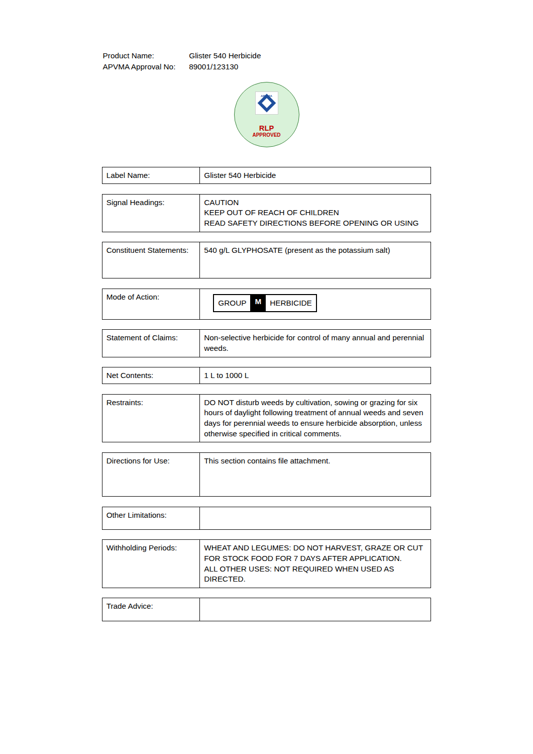| Product Name: | Glister 540 Herbicide |
| APVMA Approval No: | 89001/123130 |
APVMA
RLP
APPROVED
| Label Name: | Glister 540 Herbicide |
| Signal Headings: | CAUTION KEEP OUT OF REACH OF CHILDREN READ SAFETY DIRECTIONS BEFORE OPENING OR USING |
| Constituent Statements: | 540 g/L GLYPHOSATE (present as the potassium salt) |
| Mode of Action: | / GROUP / M / HERBICIDE / |
| Statement of Claims: | Non-selective herbicide for control of many annual and perennial weeds. |
| Net Contents: | 1 L to 1000 L |
| Restraints: | DO NOT disturb weeds by cultivation, sowing or grazing for six hours of daylight following treatment of annual weeds and seven days for perennial weeds to ensure herbicide absorption, unless otherwise specified in critical comments. |
| Directions for Use: | This section contains file attachment. |
| Other Limitations: | |
| Withholding Periods: | WHEAT AND LEGUMES: DO NOT HARVEST, GRAZE OR CUT FOR STOCK FOOD FOR 7 DAYS AFTER APPLICATION. ALL OTHER USES: NOT REQUIRED WHEN USED AS DIRECTED. |
| Trade Advice: | |